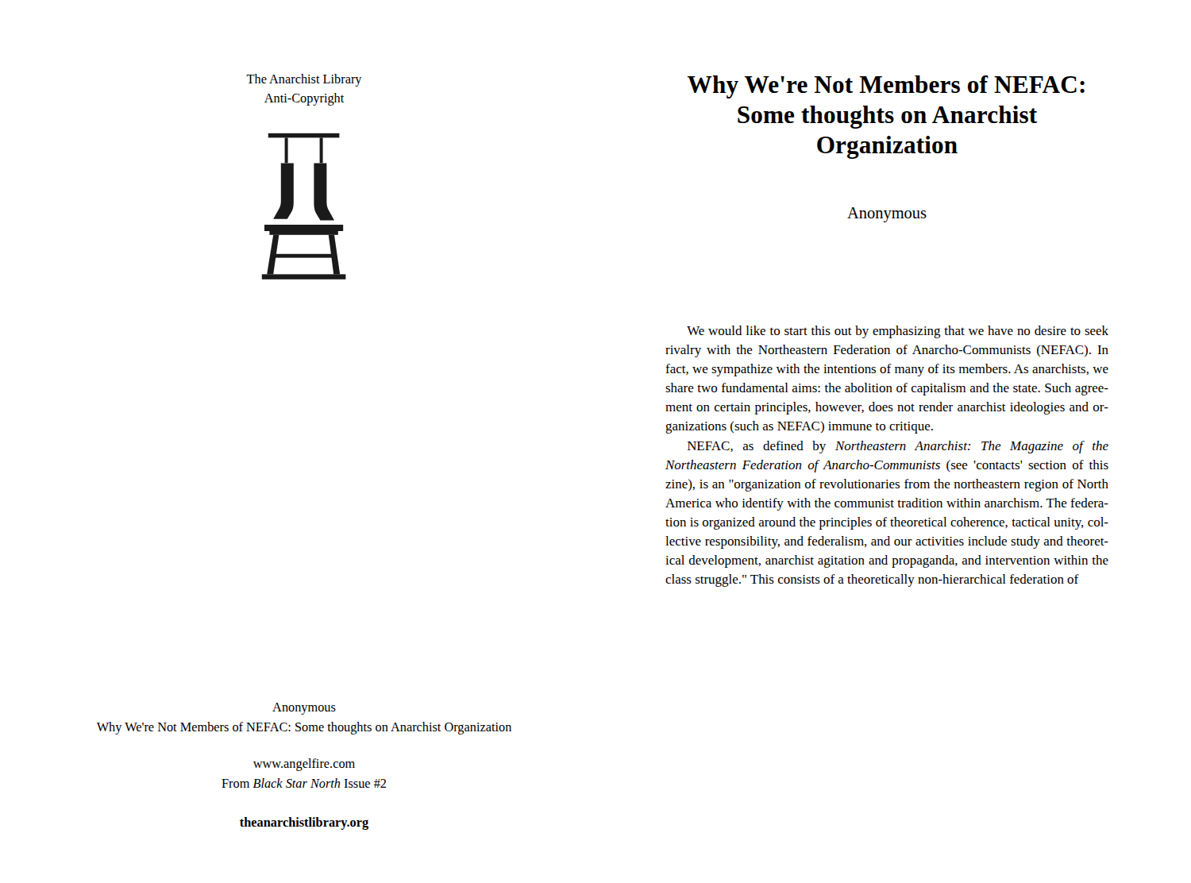The Anarchist Library Anti-Copyright
Anonymous
Why We're Not Members of NEFAC: Some thoughts on Anarchist Organization
www.angelfire.com
From Black Star North Issue #2
theanarchistlibrary.org
Why We're Not Members of NEFAC: Some thoughts on Anarchist Organization
Anonymous
We would like to start this out by emphasizing that we have no desire to seek rivalry with the Northeastern Federation of Anarcho-Communists (NEFAC). In fact, we sympathize with the intentions of many of its members. As anarchists, we share two fundamental aims: the abolition of capitalism and the state. Such agreement on certain principles, however, does not render anarchist ideologies and organizations (such as NEFAC) immune to critique.
NEFAC, as defined by Northeastern Anarchist: The Magazine of the Northeastern Federation of Anarcho-Communists (see 'contacts' section of this zine), is an "organization of revolutionaries from the northeastern region of North America who identify with the communist tradition within anarchism. The federation is organized around the principles of theoretical coherence, tactical unity, collective responsibility, and federalism, and our activities include study and theoretical development, anarchist agitation and propaganda, and intervention within the class struggle." This consists of a theoretically non-hierarchical federation of